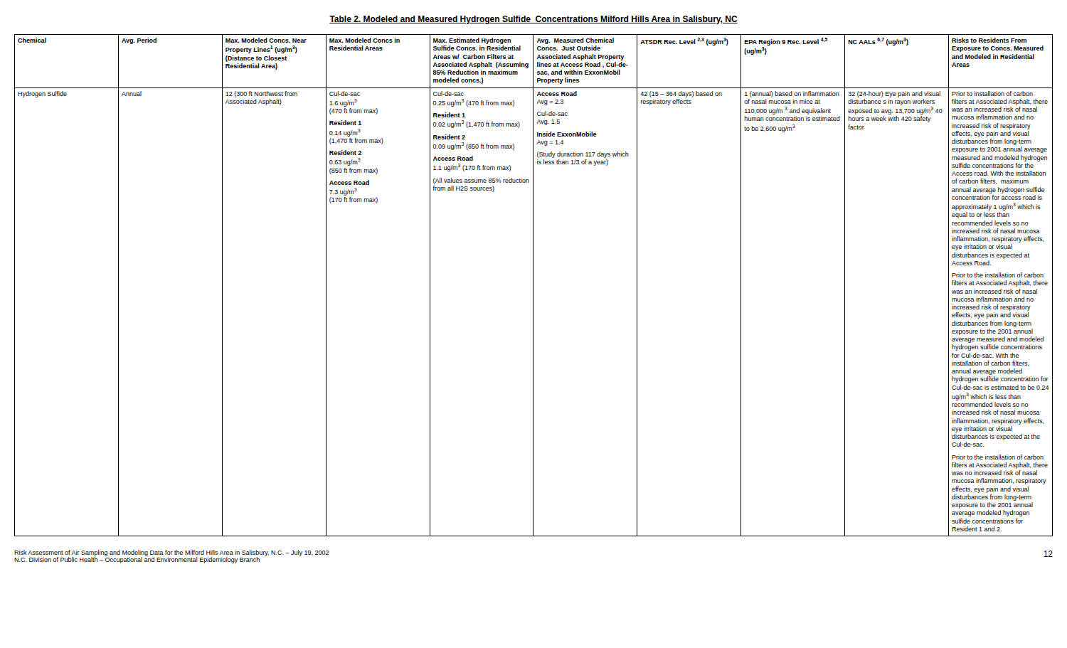Table 2. Modeled and Measured Hydrogen Sulfide Concentrations Milford Hills Area in Salisbury, NC
| Chemical | Avg. Period | Max. Modeled Concs. Near Property Lines 1 (ug/m 3 ) (Distance to Closest Residential Area) | Max. Modeled Concs in Residential Areas | Max. Estimated Hydrogen Sulfide Concs. in Residential Areas w/ Carbon Filters at Associated Asphalt (Assuming 85% Reduction in maximum modeled concs.) | Avg. Measured Chemical Concs. Just Outside Associated Asphalt Property lines at Access Road , Cul-de-sac, and within ExxonMobil Property lines | ATSDR Rec. Level 2,3 (ug/m 3 ) | EPA Region 9 Rec. Level 4,5 (ug/m 3 ) | NC AALs 6,7 (ug/m 3 ) | Risks to Residents From Exposure to Concs. Measured and Modeled in Residential Areas |
| --- | --- | --- | --- | --- | --- | --- | --- | --- | --- |
| Hydrogen Sulfide | Annual | 12 (300 ft Northwest from Associated Asphalt) | Cul-de-sac 1.6 ug/m 3 (470 ft from max) Resident 1 0.14 ug/m 3 (1,470 ft from max) Resident 2 0.63 ug/m 3 (850 ft from max) Access Road 7.3 ug/m 3 (170 ft from max) | Cul-de-sac 0.25 ug/m 3 (470 ft from max) Resident 1 0.02 ug/m 3 (1,470 ft from max) Resident 2 0.09 ug/m 3 (850 ft from max) Access Road 1.1 ug/m 3 (170 ft from max) (All values assume 85% reduction from all H2S sources) | Access Road Avg = 2.3 Cul-de-sac Avg. 1.5 Inside ExxonMobile Avg = 1.4 (Study duraction 117 days which is less than 1/3 of a year) | 42 (15 – 364 days) based on respiratory effects | 1 (annual) based on inflammation of nasal mucosa in mice at 110,000 ug/m 3 and equivalent human concentration is estimated to be 2,600 ug/m 3 | 32 (24-hour) Eye pain and visual disturbance s in rayon workers exposed to avg. 13,700 ug/m 3 40 hours a week with 420 safety factor | Prior to installation of carbon filters at Associated Asphalt, there was an increased risk of nasal mucosa inflammation and no increased risk of respiratory effects, eye pain and visual disturbances from long-term exposure to 2001 annual average measured and modeled hydrogen sulfide concentrations for the Access road. With the installation of carbon filters, maximum annual average hydrogen sulfide concentration for access road is approximately 1 ug/m 3 which is equal to or less than recommended levels so no increased risk of nasal mucosa inflammation, respiratory effects, eye irritation or visual disturbances is expected at Access Road. Prior to the installation of carbon filters at Associated Asphalt, there was an increased risk of nasal mucosa inflammation and no increased risk of respiratory effects, eye pain and visual disturbances from long-term exposure to the 2001 annual average measured and modeled hydrogen sulfide concentrations for Cul-de-sac. With the installation of carbon filters, annual average modeled hydrogen sulfide concentration for Cul-de-sac is estimated to be 0.24 ug/m 3 which is less than recommended levels so no increased risk of nasal mucosa inflammation, respiratory effects, eye irritation or visual disturbances is expected at the Cul-de-sac. Prior to the installation of carbon filters at Associated Asphalt, there was no increased risk of nasal mucosa inflammation, respiratory effects, eye pain and visual disturbances from long-term exposure to the 2001 annual average modeled hydrogen sulfide concentrations for Resident 1 and 2. |
Risk Assessment of Air Sampling and Modeling Data for the Milford Hills Area in Salisbury, N.C. – July 19, 2002
N.C. Division of Public Health – Occupational and Environmental Epidemiology Branch
12